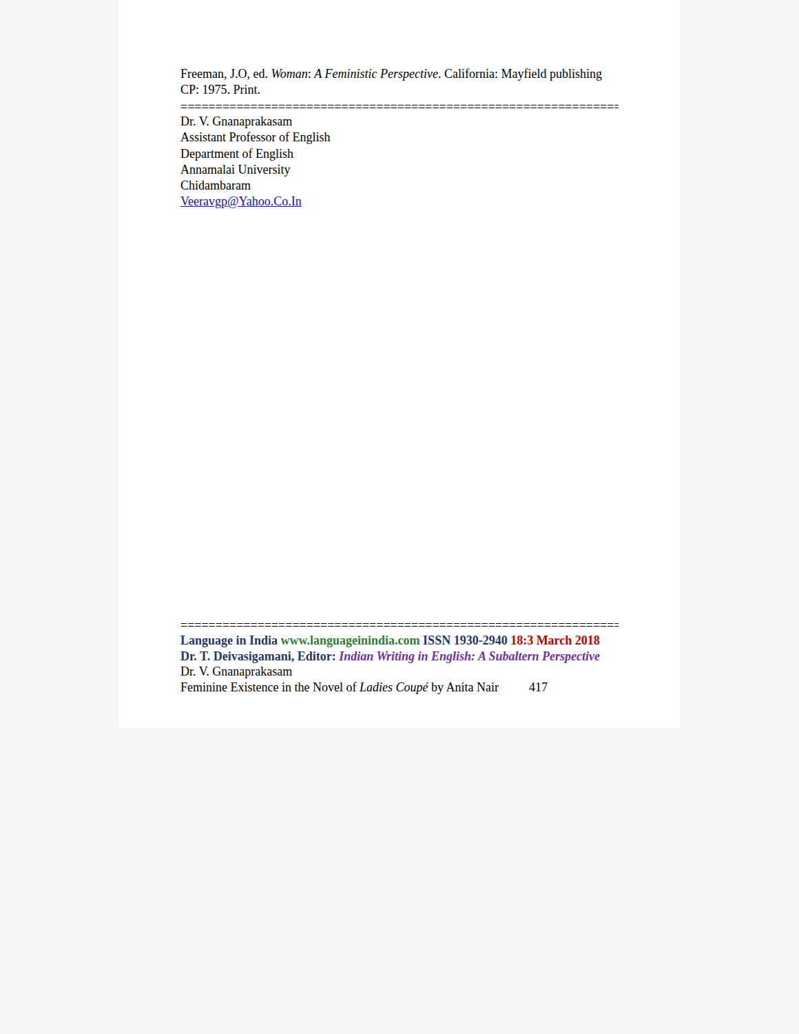Freeman, J.O, ed. Woman: A Feministic Perspective. California: Mayfield publishing CP: 1975. Print.
================================================================================
Dr. V. Gnanaprakasam
Assistant Professor of English
Department of English
Annamalai University
Chidambaram
Veeravgp@Yahoo.Co.In
================================================================================
Language in India www.languageinindia.com ISSN 1930-2940 18:3 March 2018
Dr. T. Deivasigamani, Editor: Indian Writing in English: A Subaltern Perspective
Dr. V. Gnanaprakasam
Feminine Existence in the Novel of Ladies Coupé by Anita Nair 417